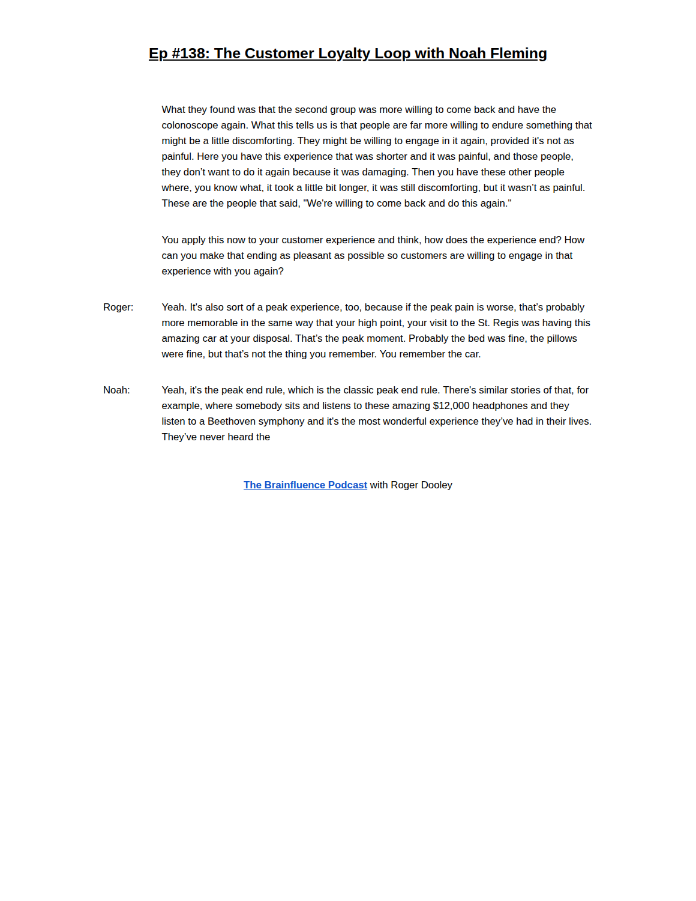Ep #138: The Customer Loyalty Loop with Noah Fleming
What they found was that the second group was more willing to come back and have the colonoscope again. What this tells us is that people are far more willing to endure something that might be a little discomforting. They might be willing to engage in it again, provided it's not as painful. Here you have this experience that was shorter and it was painful, and those people, they don’t want to do it again because it was damaging. Then you have these other people where, you know what, it took a little bit longer, it was still discomforting, but it wasn’t as painful. These are the people that said, "We're willing to come back and do this again."
You apply this now to your customer experience and think, how does the experience end? How can you make that ending as pleasant as possible so customers are willing to engage in that experience with you again?
Roger:
Yeah. It's also sort of a peak experience, too, because if the peak pain is worse, that’s probably more memorable in the same way that your high point, your visit to the St. Regis was having this amazing car at your disposal. That’s the peak moment. Probably the bed was fine, the pillows were fine, but that’s not the thing you remember. You remember the car.
Noah:
Yeah, it's the peak end rule, which is the classic peak end rule. There's similar stories of that, for example, where somebody sits and listens to these amazing $12,000 headphones and they listen to a Beethoven symphony and it's the most wonderful experience they’ve had in their lives. They’ve never heard the
The Brainfluence Podcast with Roger Dooley